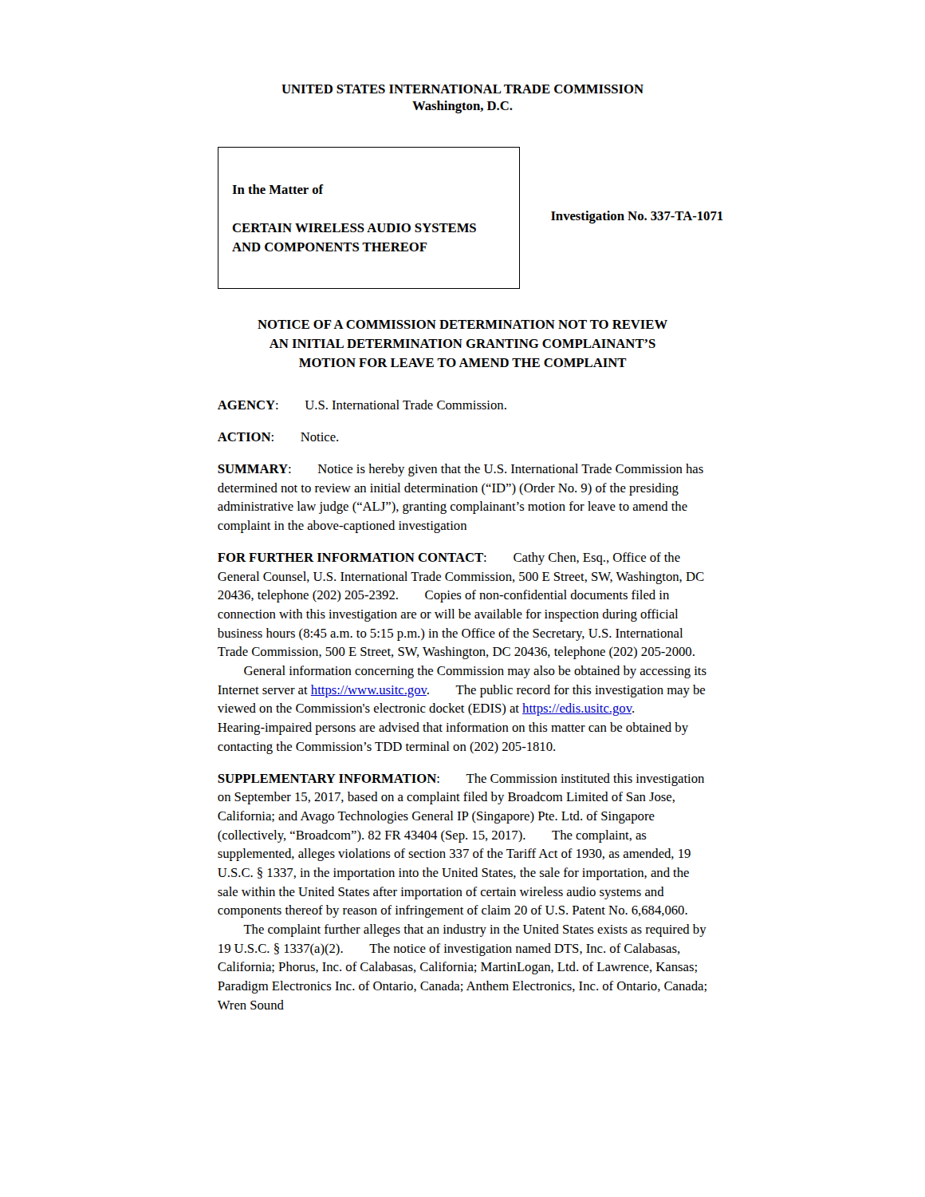UNITED STATES INTERNATIONAL TRADE COMMISSION
Washington, D.C.
In the Matter of
CERTAIN WIRELESS AUDIO SYSTEMS
AND COMPONENTS THEREOF
Investigation No. 337-TA-1071
NOTICE OF A COMMISSION DETERMINATION NOT TO REVIEW
AN INITIAL DETERMINATION GRANTING COMPLAINANT’S
MOTION FOR LEAVE TO AMEND THE COMPLAINT
AGENCY: U.S. International Trade Commission.
ACTION: Notice.
SUMMARY: Notice is hereby given that the U.S. International Trade Commission has determined not to review an initial determination (“ID”) (Order No. 9) of the presiding administrative law judge (“ALJ”), granting complainant’s motion for leave to amend the complaint in the above-captioned investigation
FOR FURTHER INFORMATION CONTACT: Cathy Chen, Esq., Office of the General Counsel, U.S. International Trade Commission, 500 E Street, SW, Washington, DC 20436, telephone (202) 205-2392. Copies of non-confidential documents filed in connection with this investigation are or will be available for inspection during official business hours (8:45 a.m. to 5:15 p.m.) in the Office of the Secretary, U.S. International Trade Commission, 500 E Street, SW, Washington, DC 20436, telephone (202) 205-2000. General information concerning the Commission may also be obtained by accessing its Internet server at https://www.usitc.gov. The public record for this investigation may be viewed on the Commission's electronic docket (EDIS) at https://edis.usitc.gov. Hearing-impaired persons are advised that information on this matter can be obtained by contacting the Commission’s TDD terminal on (202) 205-1810.
SUPPLEMENTARY INFORMATION: The Commission instituted this investigation on September 15, 2017, based on a complaint filed by Broadcom Limited of San Jose, California; and Avago Technologies General IP (Singapore) Pte. Ltd. of Singapore (collectively, “Broadcom”). 82 FR 43404 (Sep. 15, 2017). The complaint, as supplemented, alleges violations of section 337 of the Tariff Act of 1930, as amended, 19 U.S.C. § 1337, in the importation into the United States, the sale for importation, and the sale within the United States after importation of certain wireless audio systems and components thereof by reason of infringement of claim 20 of U.S. Patent No. 6,684,060. The complaint further alleges that an industry in the United States exists as required by 19 U.S.C. § 1337(a)(2). The notice of investigation named DTS, Inc. of Calabasas, California; Phorus, Inc. of Calabasas, California; MartinLogan, Ltd. of Lawrence, Kansas; Paradigm Electronics Inc. of Ontario, Canada; Anthem Electronics, Inc. of Ontario, Canada; Wren Sound